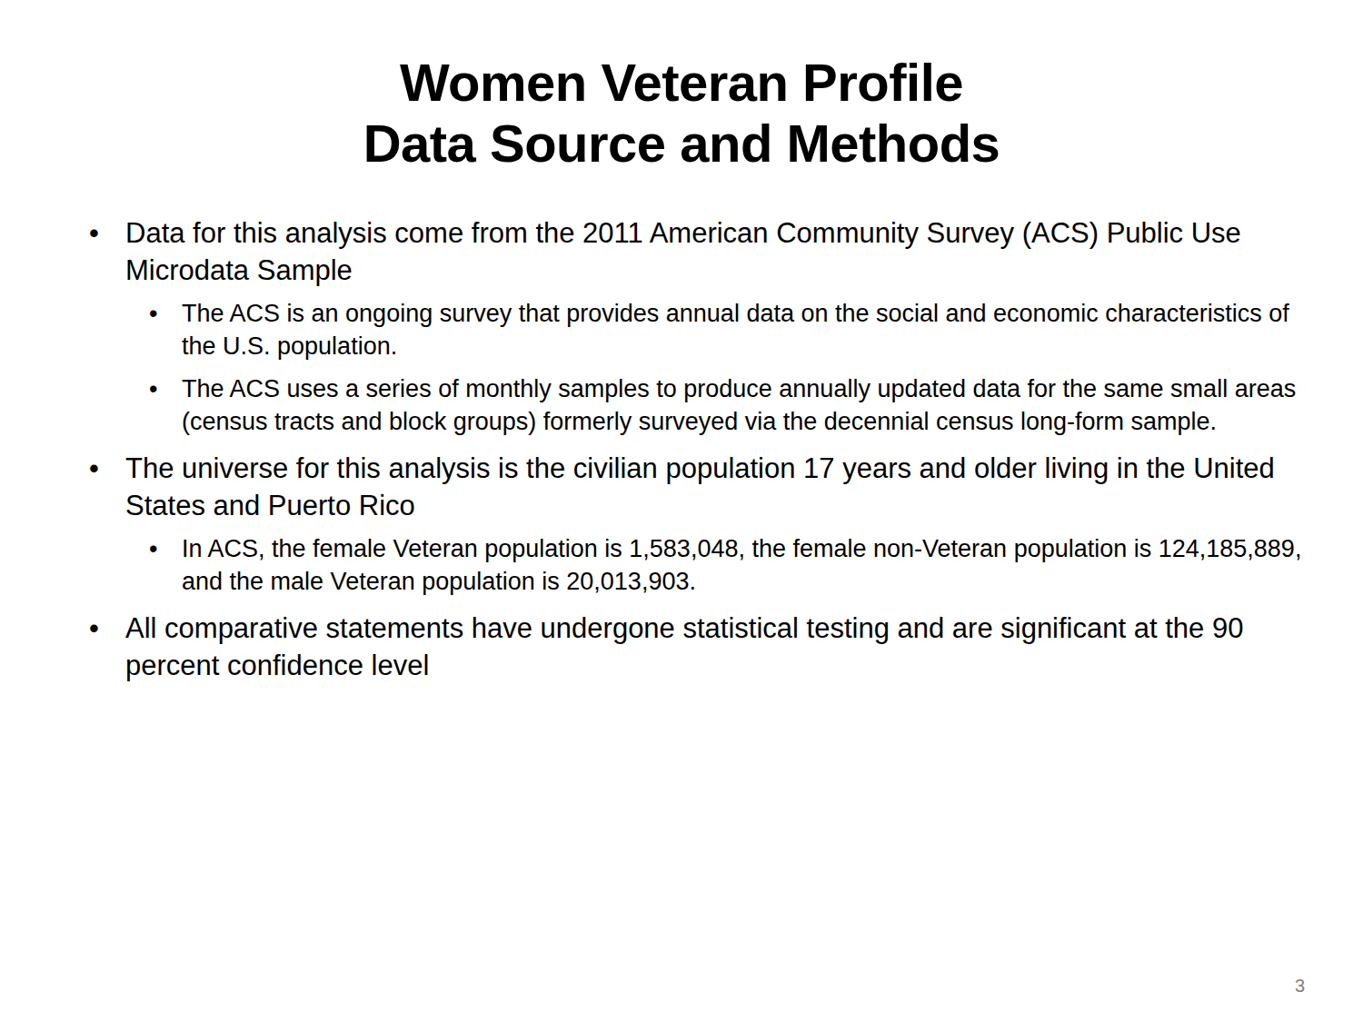Women Veteran Profile
Data Source and Methods
Data for this analysis come from the 2011 American Community Survey (ACS) Public Use Microdata Sample
The ACS is an ongoing survey that provides annual data on the social and economic characteristics of the U.S. population.
The ACS uses a series of monthly samples to produce annually updated data for the same small areas (census tracts and block groups) formerly surveyed via the decennial census long-form sample.
The universe for this analysis is the civilian population 17 years and older living in the United States and Puerto Rico
In ACS, the female Veteran population is 1,583,048, the female non-Veteran population is 124,185,889, and the male Veteran population is 20,013,903.
All comparative statements have undergone statistical testing and are significant at the 90 percent confidence level
3